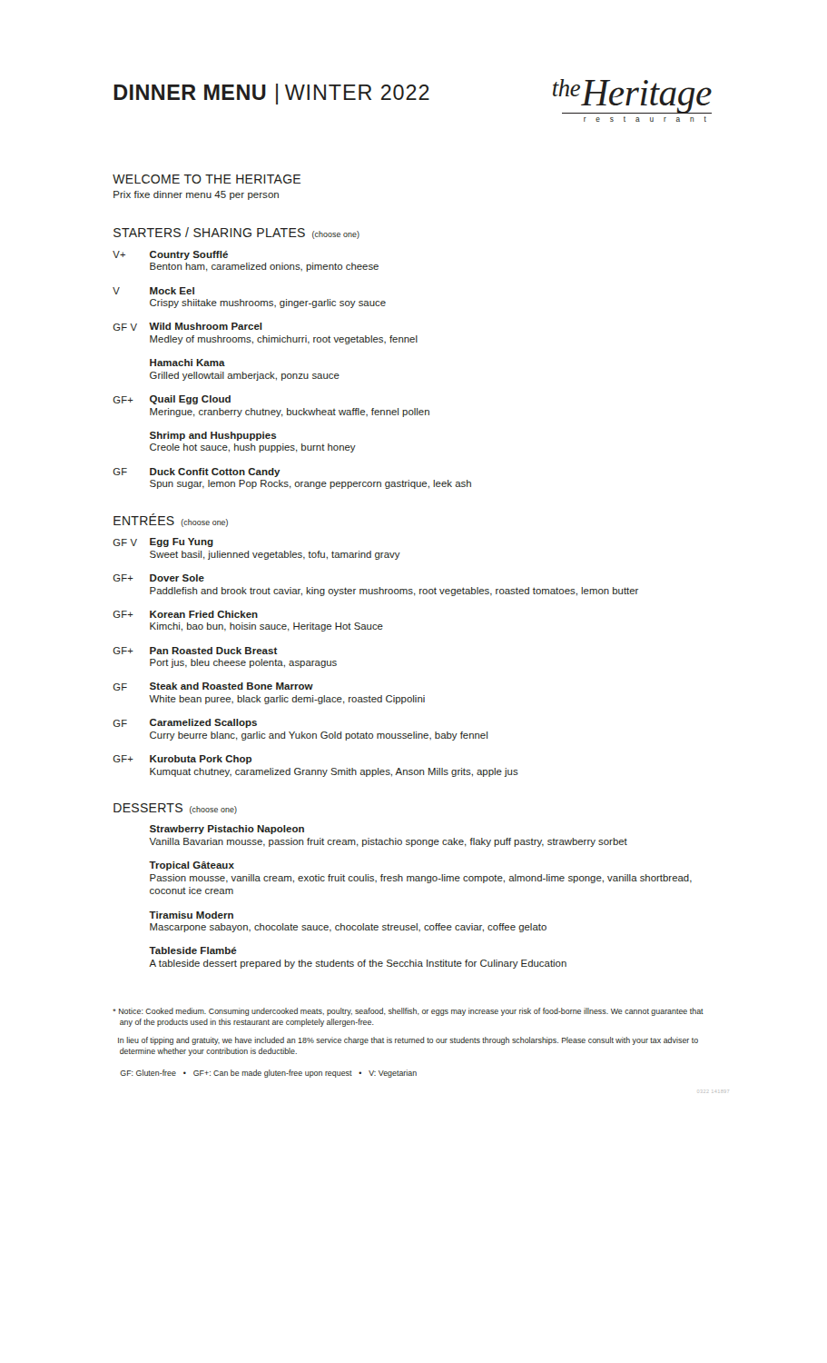DINNER MENU|WINTER 2022
the Heritage r e s t a u r a n t
Welcome to the Heritage
Prix fixe dinner menu 45 per person
Starters / Sharing Plates (choose one)
V+
Country Soufflé
Benton ham, caramelized onions, pimento cheese
V
Mock Eel
Crispy shiitake mushrooms, ginger-garlic soy sauce
GF V
Wild Mushroom Parcel
Medley of mushrooms, chimichurri, root vegetables, fennel
Hamachi Kama
Grilled yellowtail amberjack, ponzu sauce
GF+
Quail Egg Cloud
Meringue, cranberry chutney, buckwheat waffle, fennel pollen
Shrimp and Hushpuppies
Creole hot sauce, hush puppies, burnt honey
GF
Duck Confit Cotton Candy
Spun sugar, lemon Pop Rocks, orange peppercorn gastrique, leek ash
Entrées (choose one)
GF V
Egg Fu Yung
Sweet basil, julienned vegetables, tofu, tamarind gravy
GF+
Dover Sole
Paddlefish and brook trout caviar, king oyster mushrooms, root vegetables, roasted tomatoes, lemon butter
GF+
Korean Fried Chicken
Kimchi, bao bun, hoisin sauce, Heritage Hot Sauce
GF+
Pan Roasted Duck Breast
Port jus, bleu cheese polenta, asparagus
GF
Steak and Roasted Bone Marrow
White bean puree, black garlic demi-glace, roasted Cippolini
GF
Caramelized Scallops
Curry beurre blanc, garlic and Yukon Gold potato mousseline, baby fennel
GF+
Kurobuta Pork Chop
Kumquat chutney, caramelized Granny Smith apples, Anson Mills grits, apple jus
Desserts (choose one)
Strawberry Pistachio Napoleon
Vanilla Bavarian mousse, passion fruit cream, pistachio sponge cake, flaky puff pastry, strawberry sorbet
Tropical Gâteaux
Passion mousse, vanilla cream, exotic fruit coulis, fresh mango-lime compote, almond-lime sponge, vanilla shortbread, coconut ice cream
Tiramisu Modern
Mascarpone sabayon, chocolate sauce, chocolate streusel, coffee caviar, coffee gelato
Tableside Flambé
A tableside dessert prepared by the students of the Secchia Institute for Culinary Education
* Notice: Cooked medium. Consuming undercooked meats, poultry, seafood, shellfish, or eggs may increase your risk of food-borne illness. We cannot guarantee that any of the products used in this restaurant are completely allergen-free.
In lieu of tipping and gratuity, we have included an 18% service charge that is returned to our students through scholarships. Please consult with your tax adviser to determine whether your contribution is deductible.
GF: Gluten-free • GF+: Can be made gluten-free upon request • V: Vegetarian
0322 141897